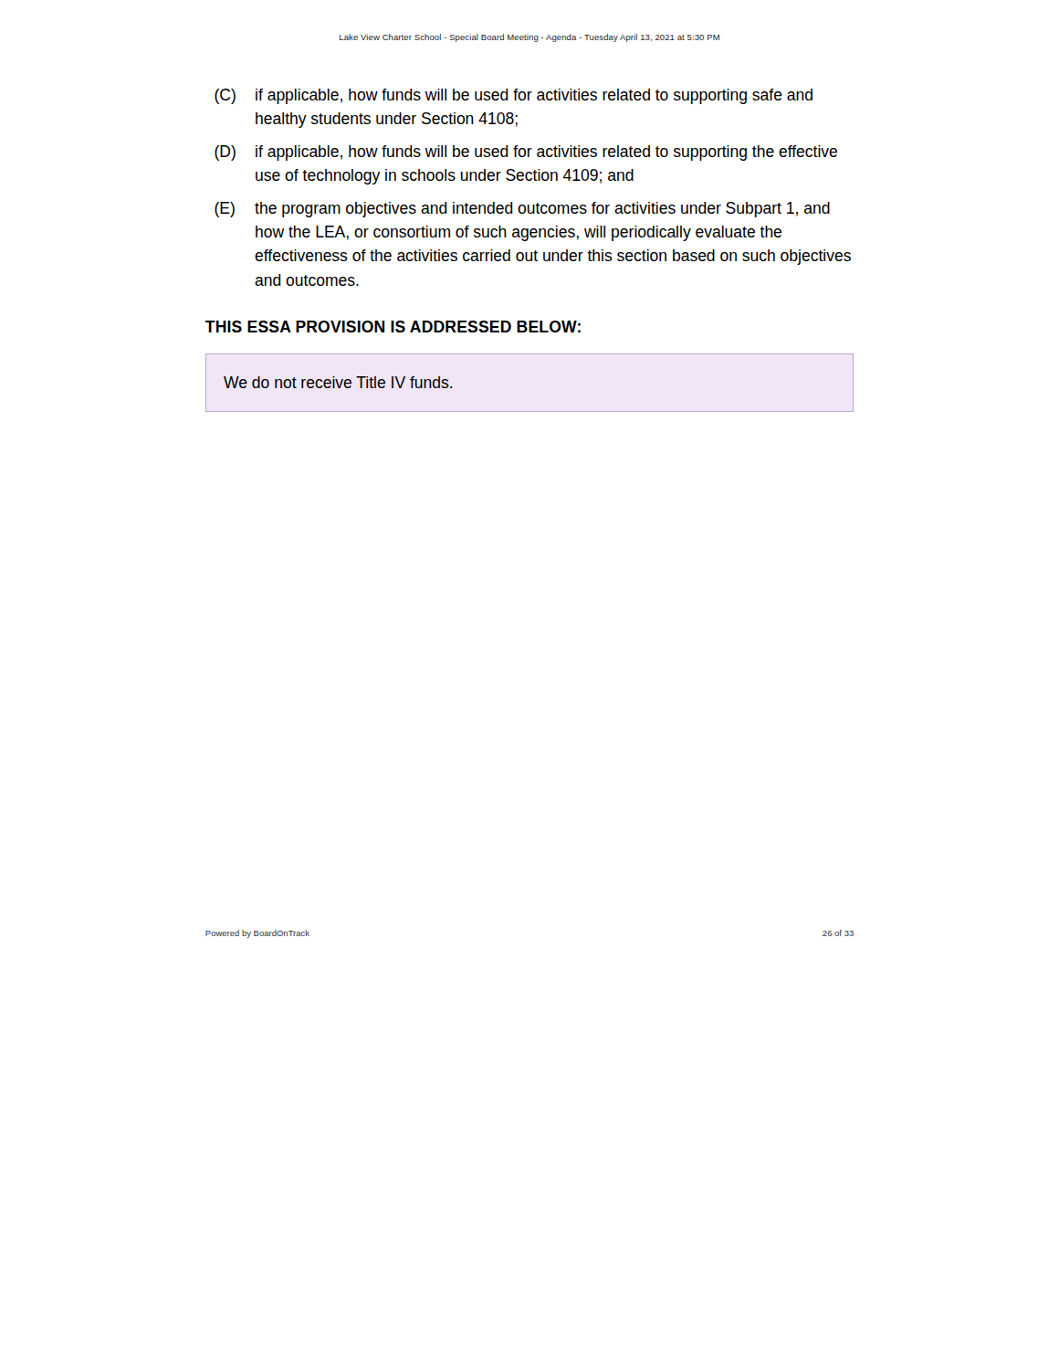Lake View Charter School - Special Board Meeting - Agenda - Tuesday April 13, 2021 at 5:30 PM
(C) if applicable, how funds will be used for activities related to supporting safe and healthy students under Section 4108;
(D) if applicable, how funds will be used for activities related to supporting the effective use of technology in schools under Section 4109; and
(E) the program objectives and intended outcomes for activities under Subpart 1, and how the LEA, or consortium of such agencies, will periodically evaluate the effectiveness of the activities carried out under this section based on such objectives and outcomes.
THIS ESSA PROVISION IS ADDRESSED BELOW:
We do not receive Title IV funds.
Powered by BoardOnTrack
26 of 33